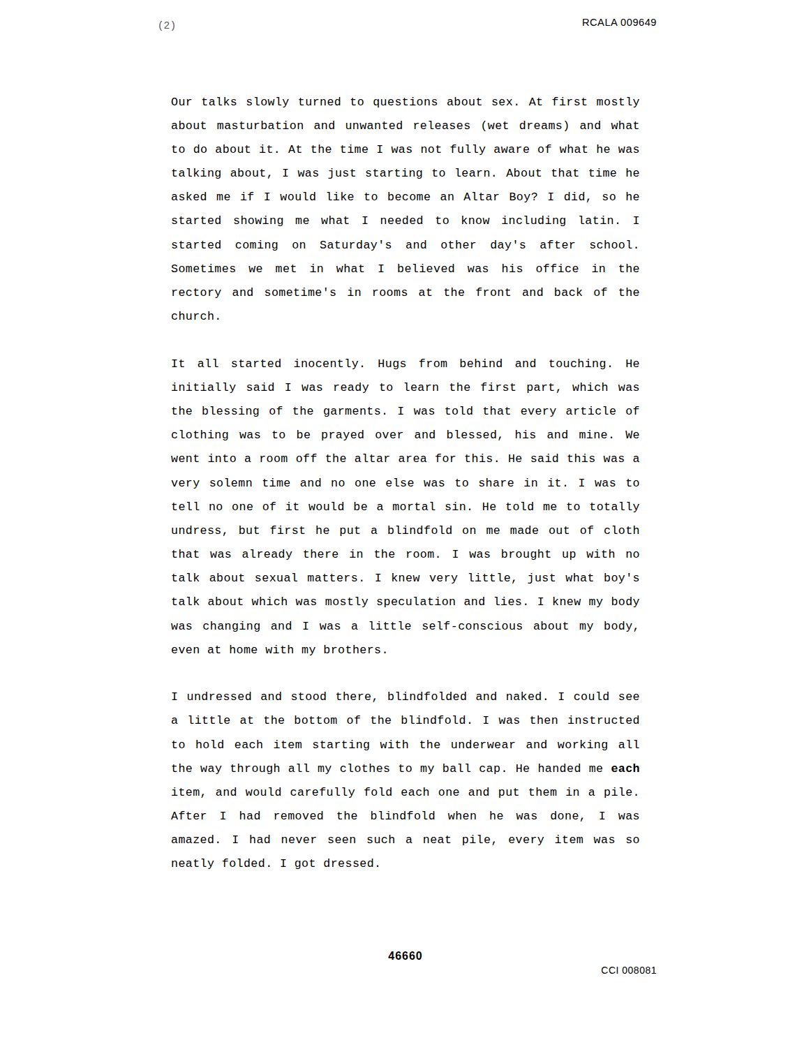RCALA 009649
(2)
Our talks slowly turned to questions about sex. At first mostly about masturbation and unwanted releases (wet dreams) and what to do about it. At the time I was not fully aware of what he was talking about, I was just starting to learn. About that time he asked me if I would like to become an Altar Boy? I did, so he started showing me what I needed to know including latin. I started coming on Saturday's and other day's after school. Sometimes we met in what I believed was his office in the rectory and sometime's in rooms at the front and back of the church.
It all started inocently. Hugs from behind and touching. He initially said I was ready to learn the first part, which was the blessing of the garments. I was told that every article of clothing was to be prayed over and blessed, his and mine. We went into a room off the altar area for this. He said this was a very solemn time and no one else was to share in it. I was to tell no one of it would be a mortal sin. He told me to totally undress, but first he put a blindfold on me made out of cloth that was already there in the room. I was brought up with no talk about sexual matters. I knew very little, just what boy's talk about which was mostly speculation and lies. I knew my body was changing and I was a little self-conscious about my body, even at home with my brothers.
I undressed and stood there, blindfolded and naked. I could see a little at the bottom of the blindfold. I was then instructed to hold each item starting with the underwear and working all the way through all my clothes to my ball cap. He handed me each item, and would carefully fold each one and put them in a pile. After I had removed the blindfold when he was done, I was amazed. I had never seen such a neat pile, every item was so neatly folded. I got dressed.
46660
CCI 008081